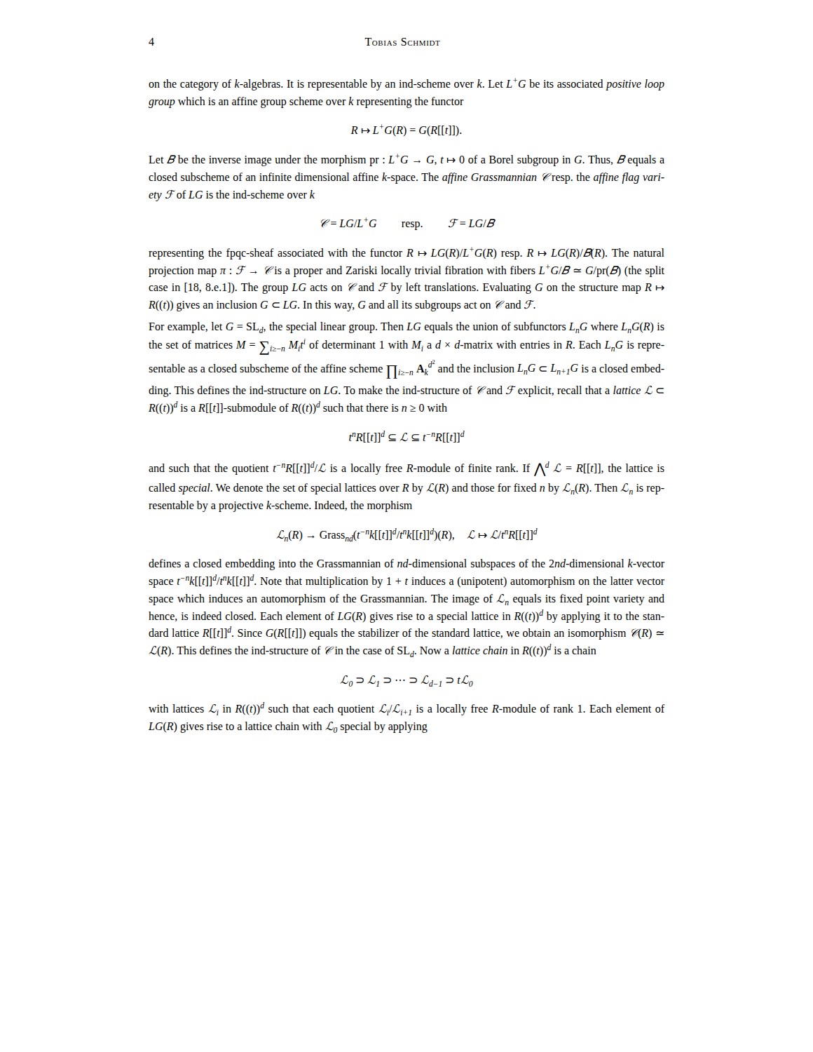4 Tobias Schmidt
on the category of k-algebras. It is representable by an ind-scheme over k. Let L+G be its associated positive loop group which is an affine group scheme over k representing the functor
R ↦ L+G(R) = G(R[[t]]).
Let 𝐵 be the inverse image under the morphism pr : L+G → G, t ↦ 0 of a Borel subgroup in G. Thus, 𝐵 equals a closed subscheme of an infinite dimensional affine k-space. The affine Grassmannian 𝒞 resp. the affine flag variety ℱ of LG is the ind-scheme over k
𝒞 = LG/L+G resp. ℱ = LG/𝐵
representing the fpqc-sheaf associated with the functor R ↦ LG(R)/L+G(R) resp. R ↦ LG(R)/𝐵(R). The natural projection map π : ℱ → 𝒞 is a proper and Zariski locally trivial fibration with fibers L+G/𝐵 ≃ G/pr(𝐵) (the split case in [18, 8.e.1]). The group LG acts on 𝒞 and ℱ by left translations. Evaluating G on the structure map R ↦ R((t)) gives an inclusion G ⊂ LG. In this way, G and all its subgroups act on 𝒞 and ℱ.
For example, let G = SLd, the special linear group. Then LG equals the union of subfunctors LnG where LnG(R) is the set of matrices M = ∑i≥−n Miti of determinant 1 with Mi a d × d-matrix with entries in R. Each LnG is representable as a closed subscheme of the affine scheme ∏i≥−n Akd2 and the inclusion LnG ⊂ Ln+1G is a closed embedding. This defines the ind-structure on LG. To make the ind-structure of 𝒞 and ℱ explicit, recall that a lattice ℒ ⊂ R((t))d is a R[[t]]-submodule of R((t))d such that there is n ≥ 0 with
tnR[[t]]d ⊆ ℒ ⊆ t−nR[[t]]d
and such that the quotient t−nR[[t]]d/ℒ is a locally free R-module of finite rank. If ⋀d ℒ = R[[t]], the lattice is called special. We denote the set of special lattices over R by ℒ(R) and those for fixed n by ℒn(R). Then ℒn is representable by a projective k-scheme. Indeed, the morphism
ℒn(R) → Grassnd(t−nk[[t]]d/tnk[[t]]d)(R), ℒ ↦ ℒ/tnR[[t]]d
defines a closed embedding into the Grassmannian of nd-dimensional subspaces of the 2nd-dimensional k-vector space t−nk[[t]]d/tnk[[t]]d. Note that multiplication by 1 + t induces a (unipotent) automorphism on the latter vector space which induces an automorphism of the Grassmannian. The image of ℒn equals its fixed point variety and hence, is indeed closed. Each element of LG(R) gives rise to a special lattice in R((t))d by applying it to the standard lattice R[[t]]d. Since G(R[[t]]) equals the stabilizer of the standard lattice, we obtain an isomorphism 𝒞(R) ≃ ℒ(R). This defines the ind-structure of 𝒞 in the case of SLd. Now a lattice chain in R((t))d is a chain
ℒ0 ⊃ ℒ1 ⊃ ⋯ ⊃ ℒd−1 ⊃ tℒ0
with lattices ℒi in R((t))d such that each quotient ℒi/ℒi+1 is a locally free R-module of rank 1. Each element of LG(R) gives rise to a lattice chain with ℒ0 special by applying